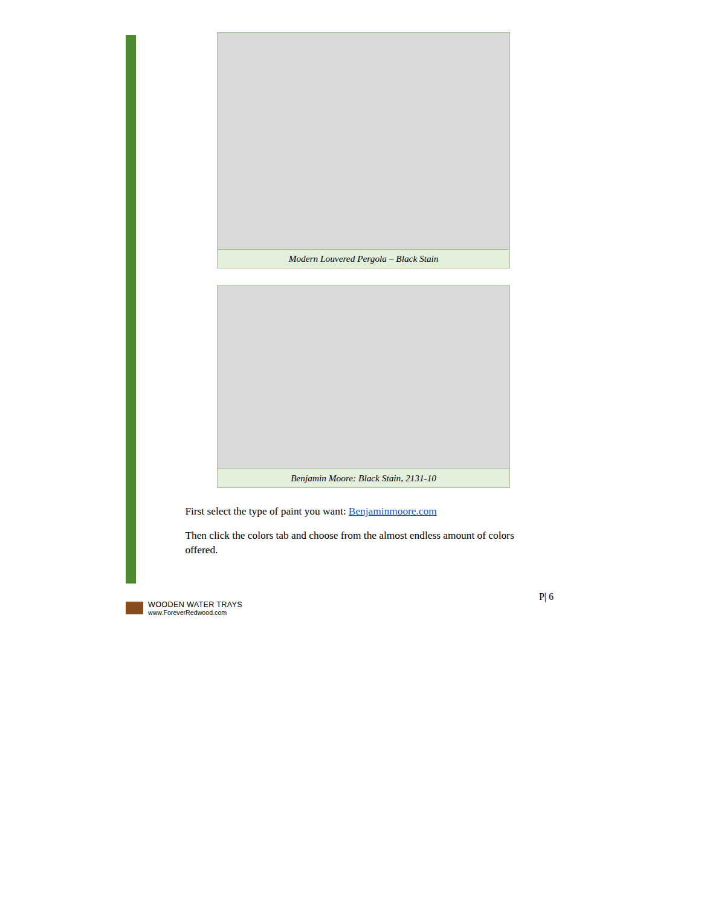Modern Louvered Pergola – Black Stain
Benjamin Moore: Black Stain, 2131-10
First select the type of paint you want: Benjaminmoore.com
Then click the colors tab and choose from the almost endless amount of colors offered.
P| 6
WOODEN WATER TRAYS
www.ForeverRedwood.com